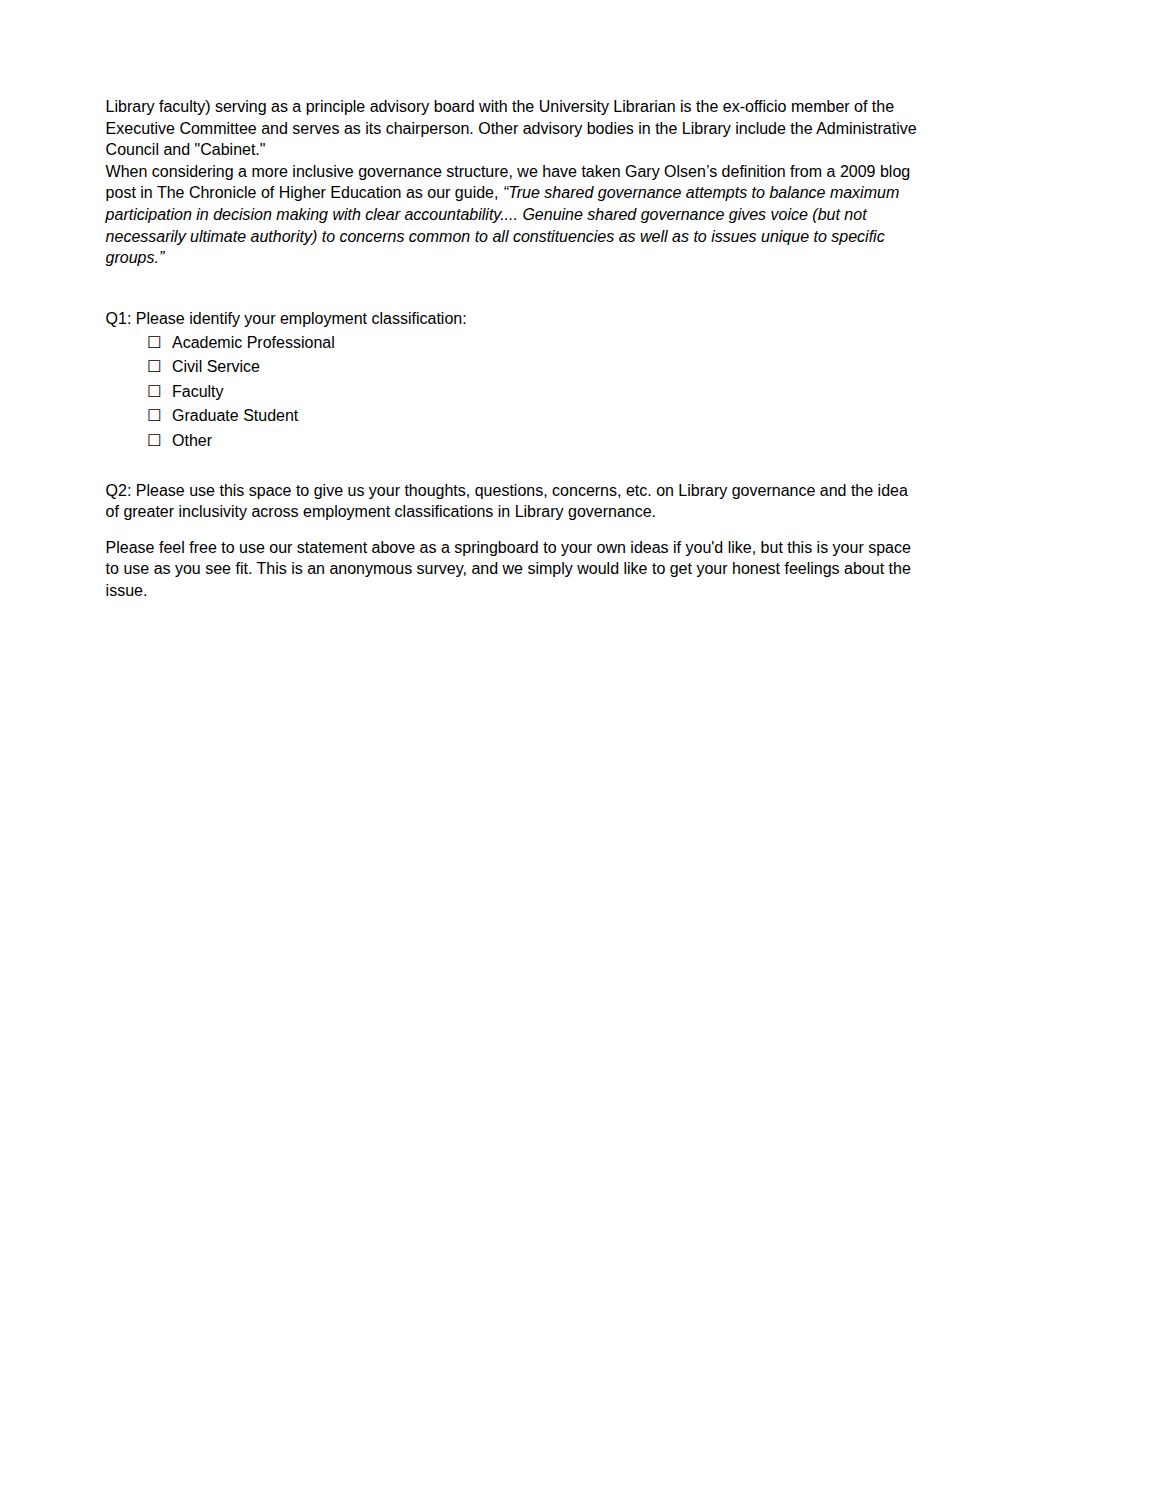Library faculty) serving as a principle advisory board with the University Librarian is the ex-officio member of the Executive Committee and serves as its chairperson. Other advisory bodies in the Library include the Administrative Council and "Cabinet."
When considering a more inclusive governance structure, we have taken Gary Olsen’s definition from a 2009 blog post in The Chronicle of Higher Education as our guide, “True shared governance attempts to balance maximum participation in decision making with clear accountability.... Genuine shared governance gives voice (but not necessarily ultimate authority) to concerns common to all constituencies as well as to issues unique to specific groups.”
Q1: Please identify your employment classification:
☐Academic Professional
☐Civil Service
☐Faculty
☐Graduate Student
☐Other
Q2: Please use this space to give us your thoughts, questions, concerns, etc. on Library governance and the idea of greater inclusivity across employment classifications in Library governance.
Please feel free to use our statement above as a springboard to your own ideas if you'd like, but this is your space to use as you see fit. This is an anonymous survey, and we simply would like to get your honest feelings about the issue.